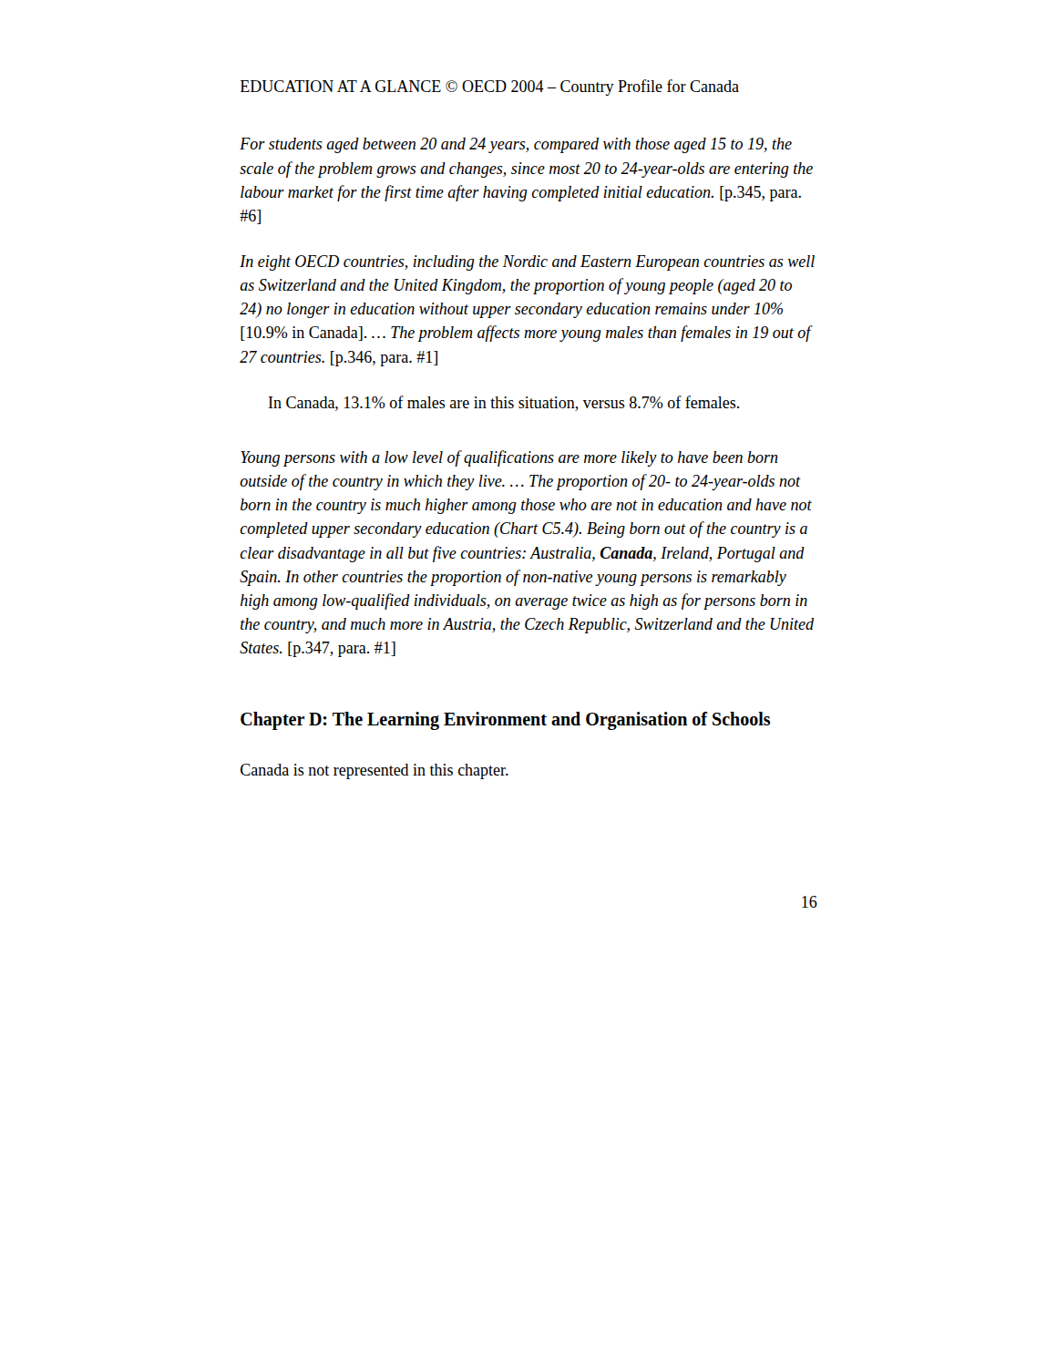EDUCATION AT A GLANCE © OECD 2004 – Country Profile for Canada
For students aged between 20 and 24 years, compared with those aged 15 to 19, the scale of the problem grows and changes, since most 20 to 24-year-olds are entering the labour market for the first time after having completed initial education. [p.345, para. #6]
In eight OECD countries, including the Nordic and Eastern European countries as well as Switzerland and the United Kingdom, the proportion of young people (aged 20 to 24) no longer in education without upper secondary education remains under 10% [10.9% in Canada]. … The problem affects more young males than females in 19 out of 27 countries. [p.346, para. #1]
In Canada, 13.1% of males are in this situation, versus 8.7% of females.
Young persons with a low level of qualifications are more likely to have been born outside of the country in which they live. … The proportion of 20- to 24-year-olds not born in the country is much higher among those who are not in education and have not completed upper secondary education (Chart C5.4). Being born out of the country is a clear disadvantage in all but five countries: Australia, Canada, Ireland, Portugal and Spain. In other countries the proportion of non-native young persons is remarkably high among low-qualified individuals, on average twice as high as for persons born in the country, and much more in Austria, the Czech Republic, Switzerland and the United States. [p.347, para. #1]
Chapter D: The Learning Environment and Organisation of Schools
Canada is not represented in this chapter.
16